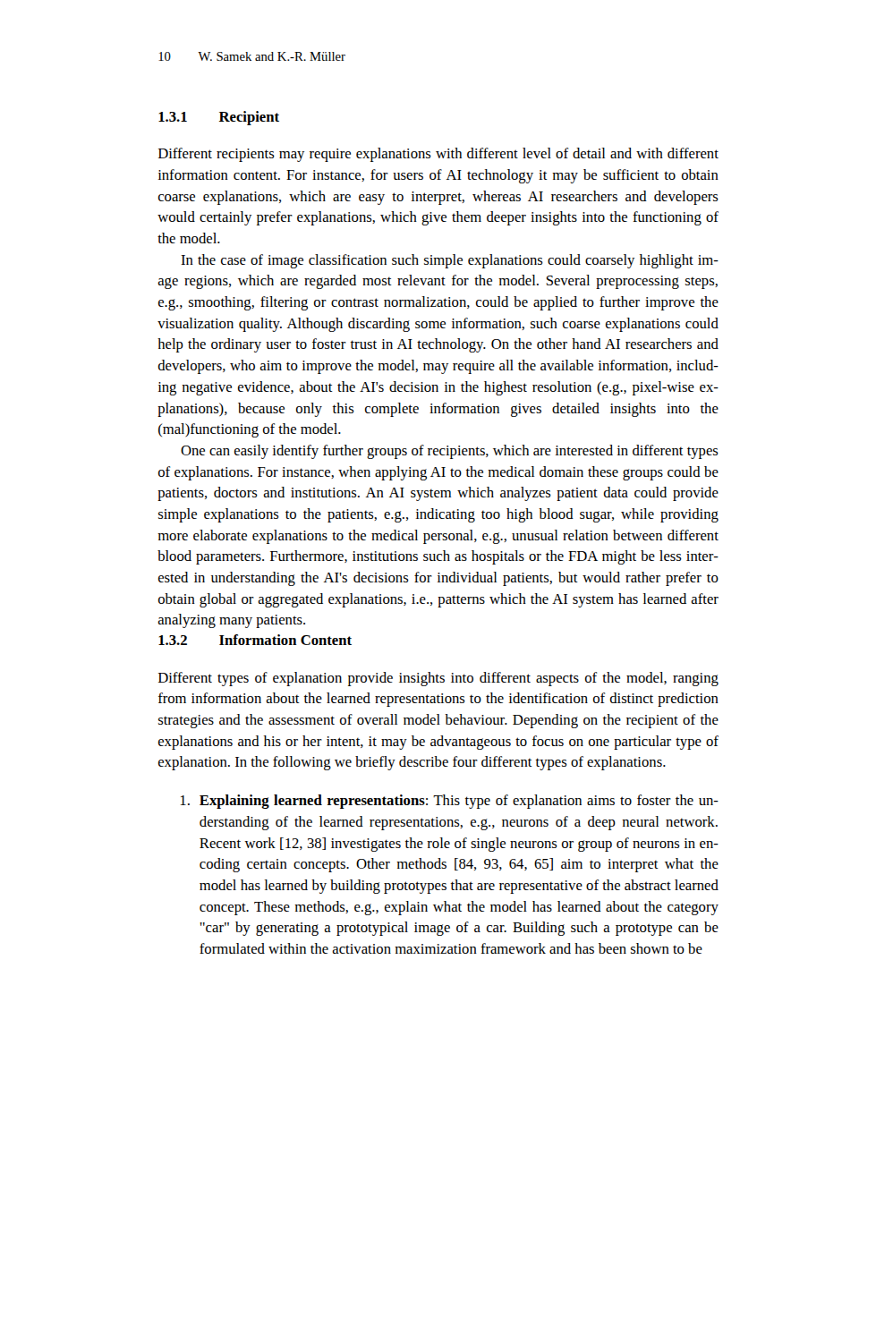10 W. Samek and K.-R. Müller
1.3.1 Recipient
Different recipients may require explanations with different level of detail and with different information content. For instance, for users of AI technology it may be sufficient to obtain coarse explanations, which are easy to interpret, whereas AI researchers and developers would certainly prefer explanations, which give them deeper insights into the functioning of the model.
In the case of image classification such simple explanations could coarsely highlight image regions, which are regarded most relevant for the model. Several preprocessing steps, e.g., smoothing, filtering or contrast normalization, could be applied to further improve the visualization quality. Although discarding some information, such coarse explanations could help the ordinary user to foster trust in AI technology. On the other hand AI researchers and developers, who aim to improve the model, may require all the available information, including negative evidence, about the AI's decision in the highest resolution (e.g., pixel-wise explanations), because only this complete information gives detailed insights into the (mal)functioning of the model.
One can easily identify further groups of recipients, which are interested in different types of explanations. For instance, when applying AI to the medical domain these groups could be patients, doctors and institutions. An AI system which analyzes patient data could provide simple explanations to the patients, e.g., indicating too high blood sugar, while providing more elaborate explanations to the medical personal, e.g., unusual relation between different blood parameters. Furthermore, institutions such as hospitals or the FDA might be less interested in understanding the AI's decisions for individual patients, but would rather prefer to obtain global or aggregated explanations, i.e., patterns which the AI system has learned after analyzing many patients.
1.3.2 Information Content
Different types of explanation provide insights into different aspects of the model, ranging from information about the learned representations to the identification of distinct prediction strategies and the assessment of overall model behaviour. Depending on the recipient of the explanations and his or her intent, it may be advantageous to focus on one particular type of explanation. In the following we briefly describe four different types of explanations.
Explaining learned representations: This type of explanation aims to foster the understanding of the learned representations, e.g., neurons of a deep neural network. Recent work [12, 38] investigates the role of single neurons or group of neurons in encoding certain concepts. Other methods [84, 93, 64, 65] aim to interpret what the model has learned by building prototypes that are representative of the abstract learned concept. These methods, e.g., explain what the model has learned about the category "car" by generating a prototypical image of a car. Building such a prototype can be formulated within the activation maximization framework and has been shown to be